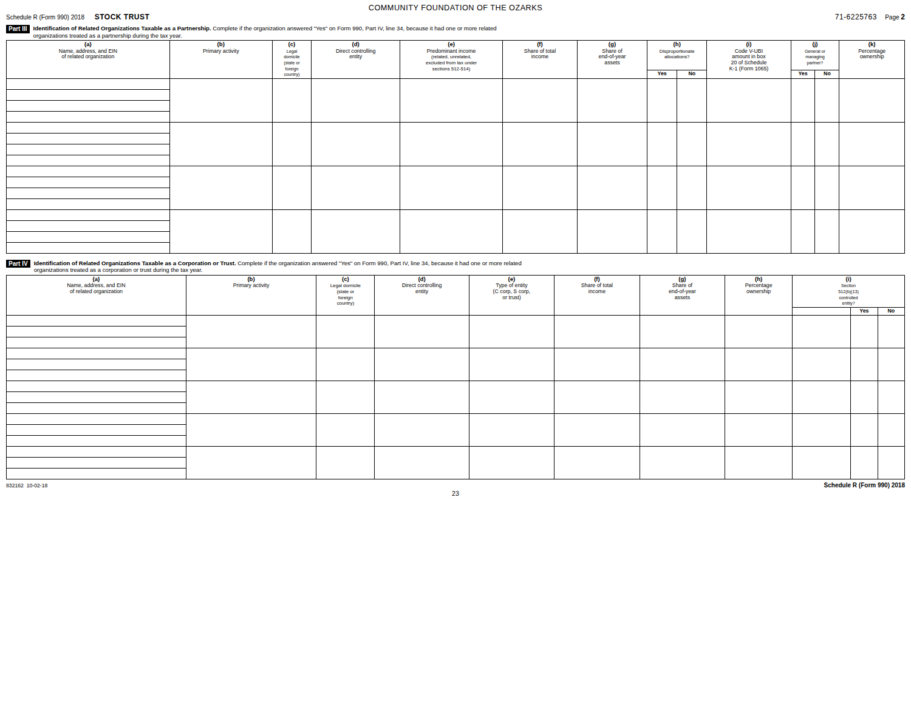COMMUNITY FOUNDATION OF THE OZARKS
Schedule R (Form 990) 2018 STOCK TRUST
71-6225763 Page 2
Part III
Identification of Related Organizations Taxable as a Partnership. Complete if the organization answered "Yes" on Form 990, Part IV, line 34, because it had one or more related
organizations treated as a partnership during the tax year.
| (a) Name, address, and EIN of related organization | (b) Primary activity | (c) Legal domicile (state or foreign country) | (d) Direct controlling entity | (e) Predominant income (related, unrelated, excluded from tax under sections 512-514) | (f) Share of total income | (g) Share of end-of-year assets | (h) Disproportionate allocations? | (i) Code V-UBI amount in box 20 of Schedule K-1 (Form 1065) | (j) General or managing partner? | (k) Percentage ownership |
| --- | --- | --- | --- | --- | --- | --- | --- | --- | --- | --- |
| Yes | No | Yes | No |
Part IV
Identification of Related Organizations Taxable as a Corporation or Trust. Complete if the organization answered "Yes" on Form 990, Part IV, line 34, because it had one or more related
organizations treated as a corporation or trust during the tax year.
| (a) Name, address, and EIN of related organization | (b) Primary activity | (c) Legal domicile (state or foreign country) | (d) Direct controlling entity | (e) Type of entity (C corp, S corp, or trust) | (f) Share of total income | (g) Share of end-of-year assets | (h) Percentage ownership | (i) Section 512(b)(13) controlled entity? |
| --- | --- | --- | --- | --- | --- | --- | --- | --- |
| | Yes | No |
832162 10-02-18
Schedule R (Form 990) 2018
23